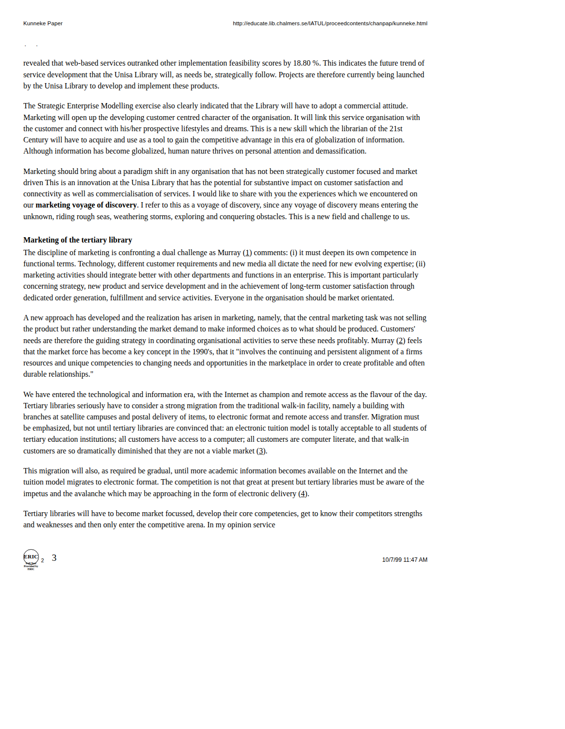Kunneke Paper http://educate.lib.chalmers.se/IATUL/proceedcontents/chanpap/kunneke.html
..
revealed that web-based services outranked other implementation feasibility scores by 18.80 %. This indicates the future trend of service development that the Unisa Library will, as needs be, strategically follow. Projects are therefore currently being launched by the Unisa Library to develop and implement these products.
The Strategic Enterprise Modelling exercise also clearly indicated that the Library will have to adopt a commercial attitude. Marketing will open up the developing customer centred character of the organisation. It will link this service organisation with the customer and connect with his/her prospective lifestyles and dreams. This is a new skill which the librarian of the 21st Century will have to acquire and use as a tool to gain the competitive advantage in this era of globalization of information. Although information has become globalized, human nature thrives on personal attention and demassification.
Marketing should bring about a paradigm shift in any organisation that has not been strategically customer focused and market driven This is an innovation at the Unisa Library that has the potential for substantive impact on customer satisfaction and connectivity as well as commercialisation of services. I would like to share with you the experiences which we encountered on our marketing voyage of discovery. I refer to this as a voyage of discovery, since any voyage of discovery means entering the unknown, riding rough seas, weathering storms, exploring and conquering obstacles. This is a new field and challenge to us.
Marketing of the tertiary library
The discipline of marketing is confronting a dual challenge as Murray (1) comments: (i) it must deepen its own competence in functional terms. Technology, different customer requirements and new media all dictate the need for new evolving expertise; (ii) marketing activities should integrate better with other departments and functions in an enterprise. This is important particularly concerning strategy, new product and service development and in the achievement of long-term customer satisfaction through dedicated order generation, fulfillment and service activities. Everyone in the organisation should be market orientated.
A new approach has developed and the realization has arisen in marketing, namely, that the central marketing task was not selling the product but rather understanding the market demand to make informed choices as to what should be produced. Customers' needs are therefore the guiding strategy in coordinating organisational activities to serve these needs profitably. Murray (2) feels that the market force has become a key concept in the 1990's, that it "involves the continuing and persistent alignment of a firms resources and unique competencies to changing needs and opportunities in the marketplace in order to create profitable and often durable relationships."
We have entered the technological and information era, with the Internet as champion and remote access as the flavour of the day. Tertiary libraries seriously have to consider a strong migration from the traditional walk-in facility, namely a building with branches at satellite campuses and postal delivery of items, to electronic format and remote access and transfer. Migration must be emphasized, but not until tertiary libraries are convinced that: an electronic tuition model is totally acceptable to all students of tertiary education institutions; all customers have access to a computer; all customers are computer literate, and that walk-in customers are so dramatically diminished that they are not a viable market (3).
This migration will also, as required be gradual, until more academic information becomes available on the Internet and the tuition model migrates to electronic format. The competition is not that great at present but tertiary libraries must be aware of the impetus and the avalanche which may be approaching in the form of electronic delivery (4).
Tertiary libraries will have to become market focussed, develop their core competencies, get to know their competitors strengths and weaknesses and then only enter the competitive arena. In my opinion service
ERICFull Text Provided by ERIC 2 3
10/7/99 11:47 AM